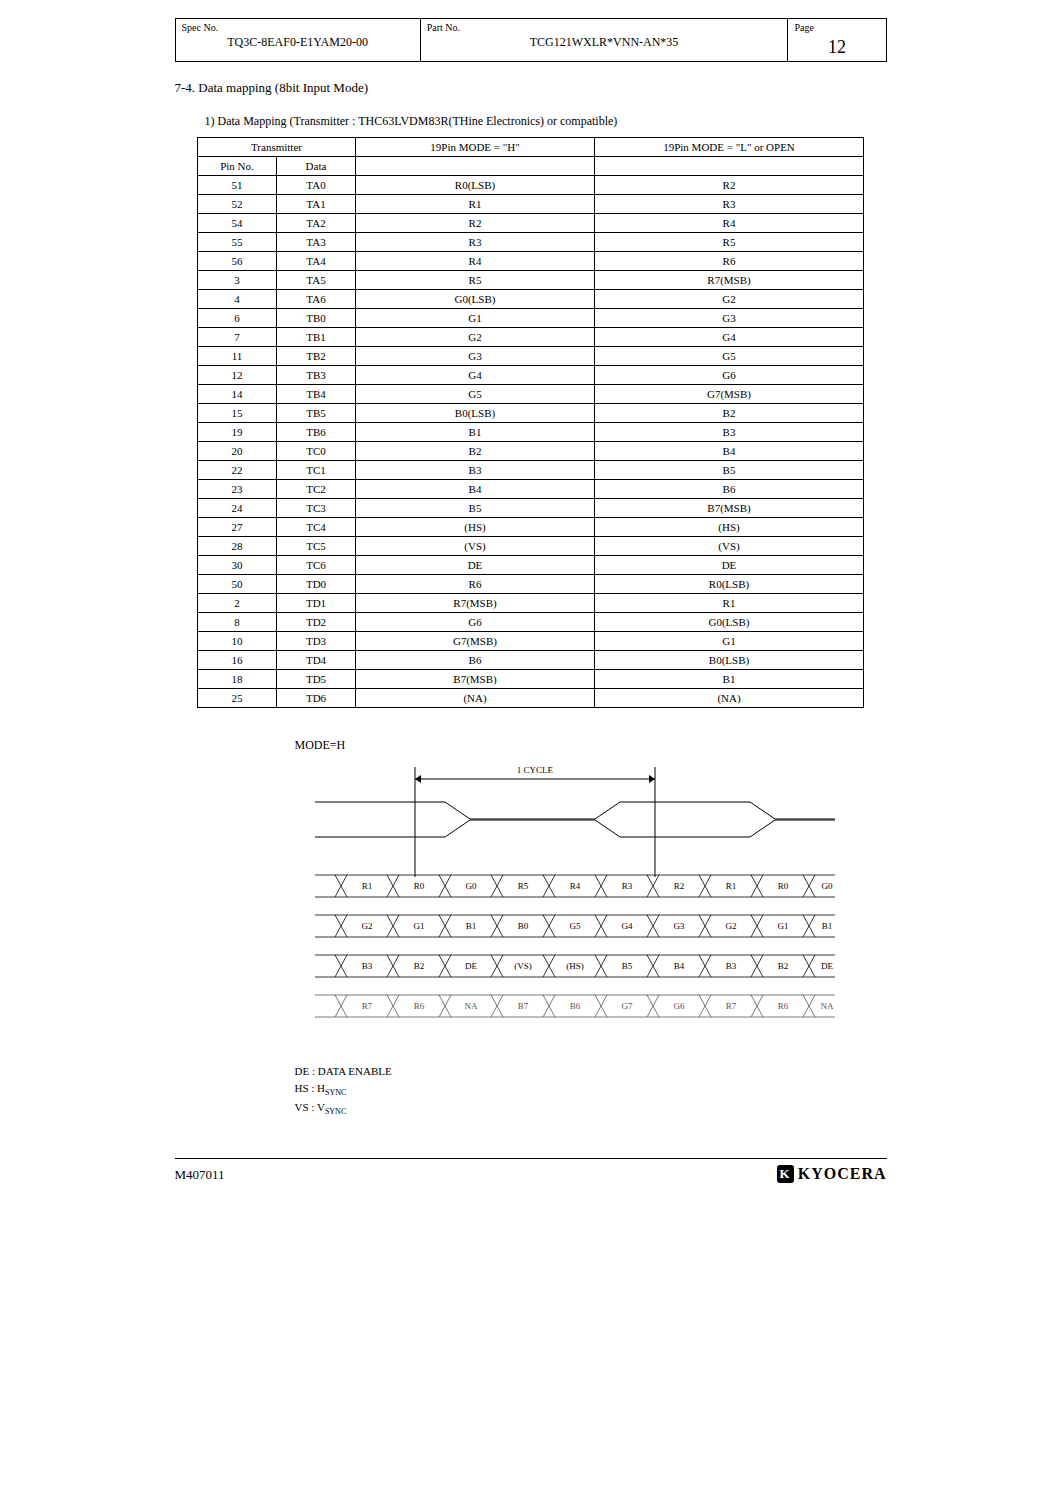| Spec No. TQ3C-8EAF0-E1YAM20-00 | Part No. TCG121WXLR*VNN-AN*35 | Page 12 |
7-4. Data mapping (8bit Input Mode)
1) Data Mapping (Transmitter : THC63LVDM83R(THine Electronics) or compatible)
| Transmitter | 19Pin MODE = "H" | 19Pin MODE = "L" or OPEN |
| --- | --- | --- |
| Pin No. | Data | | |
| 51 | TA0 | R0(LSB) | R2 |
| 52 | TA1 | R1 | R3 |
| 54 | TA2 | R2 | R4 |
| 55 | TA3 | R3 | R5 |
| 56 | TA4 | R4 | R6 |
| 3 | TA5 | R5 | R7(MSB) |
| 4 | TA6 | G0(LSB) | G2 |
| 6 | TB0 | G1 | G3 |
| 7 | TB1 | G2 | G4 |
| 11 | TB2 | G3 | G5 |
| 12 | TB3 | G4 | G6 |
| 14 | TB4 | G5 | G7(MSB) |
| 15 | TB5 | B0(LSB) | B2 |
| 19 | TB6 | B1 | B3 |
| 20 | TC0 | B2 | B4 |
| 22 | TC1 | B3 | B5 |
| 23 | TC2 | B4 | B6 |
| 24 | TC3 | B5 | B7(MSB) |
| 27 | TC4 | (HS) | (HS) |
| 28 | TC5 | (VS) | (VS) |
| 30 | TC6 | DE | DE |
| 50 | TD0 | R6 | R0(LSB) |
| 2 | TD1 | R7(MSB) | R1 |
| 8 | TD2 | G6 | G0(LSB) |
| 10 | TD3 | G7(MSB) | G1 |
| 16 | TD4 | B6 | B0(LSB) |
| 18 | TD5 | B7(MSB) | B1 |
| 25 | TD6 | (NA) | (NA) |
MODE=H
1 CYCLE R1 R0 G0 R5 R4 R3 R2 R1 R0 G0 G2 G1 B1 B0 G5 G4 G3 G2 G1 B1 B3 B2 DE (VS) (HS) B5 B4 B3 B2 DE R7 R6 NA B7 B6 G7 G6 R7 R6 NA
DE : DATA ENABLE
HS : HSYNC
VS : VSYNC
M407011
KKYOCERA